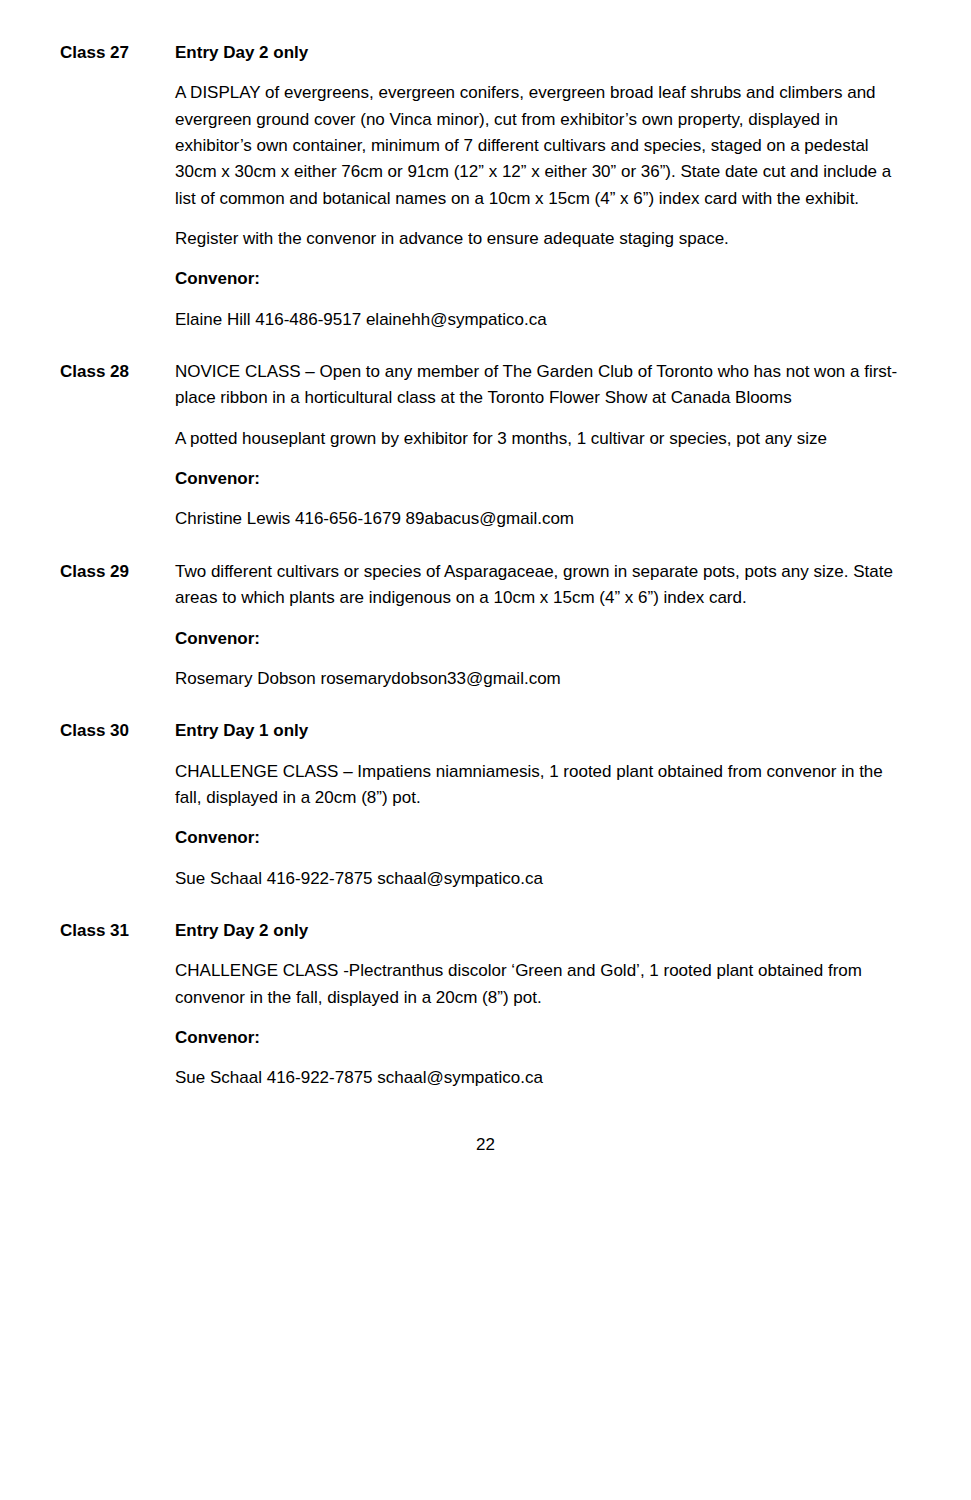Class 27
Entry Day 2 only
A DISPLAY of evergreens, evergreen conifers, evergreen broad leaf shrubs and climbers and evergreen ground cover (no Vinca minor), cut from exhibitor’s own property, displayed in exhibitor’s own container, minimum of 7 different cultivars and species, staged on a pedestal 30cm x 30cm x either 76cm or 91cm (12” x 12” x either 30” or 36”). State date cut and include a list of common and botanical names on a 10cm x 15cm (4” x 6”) index card with the exhibit.
Register with the convenor in advance to ensure adequate staging space.
Convenor:
Elaine Hill 416-486-9517 elainehh@sympatico.ca
Class 28
NOVICE CLASS – Open to any member of The Garden Club of Toronto who has not won a first- place ribbon in a horticultural class at the Toronto Flower Show at Canada Blooms
A potted houseplant grown by exhibitor for 3 months, 1 cultivar or species, pot any size
Convenor:
Christine Lewis 416-656-1679 89abacus@gmail.com
Class 29
Two different cultivars or species of Asparagaceae, grown in separate pots, pots any size. State areas to which plants are indigenous on a 10cm x 15cm (4” x 6”) index card.
Convenor:
Rosemary Dobson rosemarydobson33@gmail.com
Class 30
Entry Day 1 only
CHALLENGE CLASS – Impatiens niamniamesis, 1 rooted plant obtained from convenor in the fall, displayed in a 20cm (8”) pot.
Convenor:
Sue Schaal 416-922-7875 schaal@sympatico.ca
Class 31
Entry Day 2 only
CHALLENGE CLASS -Plectranthus discolor ‘Green and Gold’, 1 rooted plant obtained from convenor in the fall, displayed in a 20cm (8”) pot.
Convenor:
Sue Schaal 416-922-7875 schaal@sympatico.ca
22